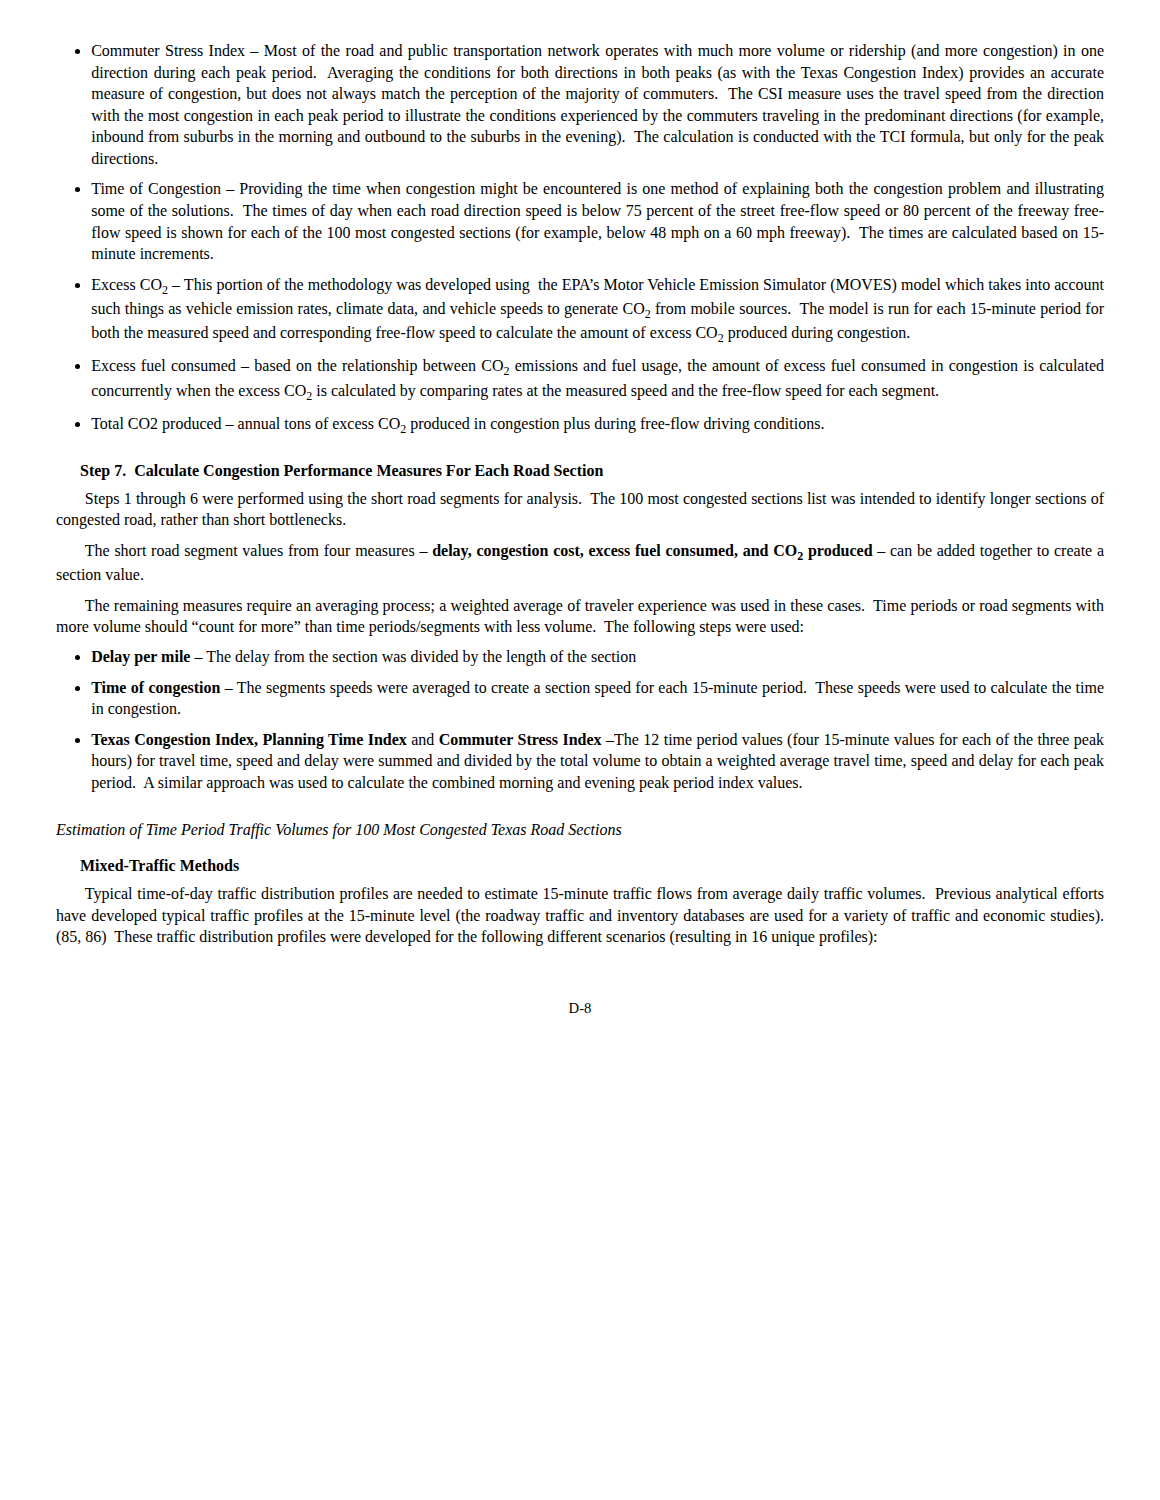Commuter Stress Index – Most of the road and public transportation network operates with much more volume or ridership (and more congestion) in one direction during each peak period. Averaging the conditions for both directions in both peaks (as with the Texas Congestion Index) provides an accurate measure of congestion, but does not always match the perception of the majority of commuters. The CSI measure uses the travel speed from the direction with the most congestion in each peak period to illustrate the conditions experienced by the commuters traveling in the predominant directions (for example, inbound from suburbs in the morning and outbound to the suburbs in the evening). The calculation is conducted with the TCI formula, but only for the peak directions.
Time of Congestion – Providing the time when congestion might be encountered is one method of explaining both the congestion problem and illustrating some of the solutions. The times of day when each road direction speed is below 75 percent of the street free-flow speed or 80 percent of the freeway free-flow speed is shown for each of the 100 most congested sections (for example, below 48 mph on a 60 mph freeway). The times are calculated based on 15-minute increments.
Excess CO2 – This portion of the methodology was developed using the EPA’s Motor Vehicle Emission Simulator (MOVES) model which takes into account such things as vehicle emission rates, climate data, and vehicle speeds to generate CO2 from mobile sources. The model is run for each 15-minute period for both the measured speed and corresponding free-flow speed to calculate the amount of excess CO2 produced during congestion.
Excess fuel consumed – based on the relationship between CO2 emissions and fuel usage, the amount of excess fuel consumed in congestion is calculated concurrently when the excess CO2 is calculated by comparing rates at the measured speed and the free-flow speed for each segment.
Total CO2 produced – annual tons of excess CO2 produced in congestion plus during free-flow driving conditions.
Step 7. Calculate Congestion Performance Measures For Each Road Section
Steps 1 through 6 were performed using the short road segments for analysis. The 100 most congested sections list was intended to identify longer sections of congested road, rather than short bottlenecks.
The short road segment values from four measures – delay, congestion cost, excess fuel consumed, and CO2 produced – can be added together to create a section value.
The remaining measures require an averaging process; a weighted average of traveler experience was used in these cases. Time periods or road segments with more volume should “count for more” than time periods/segments with less volume. The following steps were used:
Delay per mile – The delay from the section was divided by the length of the section
Time of congestion – The segments speeds were averaged to create a section speed for each 15-minute period. These speeds were used to calculate the time in congestion.
Texas Congestion Index, Planning Time Index and Commuter Stress Index –The 12 time period values (four 15-minute values for each of the three peak hours) for travel time, speed and delay were summed and divided by the total volume to obtain a weighted average travel time, speed and delay for each peak period. A similar approach was used to calculate the combined morning and evening peak period index values.
Estimation of Time Period Traffic Volumes for 100 Most Congested Texas Road Sections
Mixed-Traffic Methods
Typical time-of-day traffic distribution profiles are needed to estimate 15-minute traffic flows from average daily traffic volumes. Previous analytical efforts have developed typical traffic profiles at the 15-minute level (the roadway traffic and inventory databases are used for a variety of traffic and economic studies). (85, 86) These traffic distribution profiles were developed for the following different scenarios (resulting in 16 unique profiles):
D-8